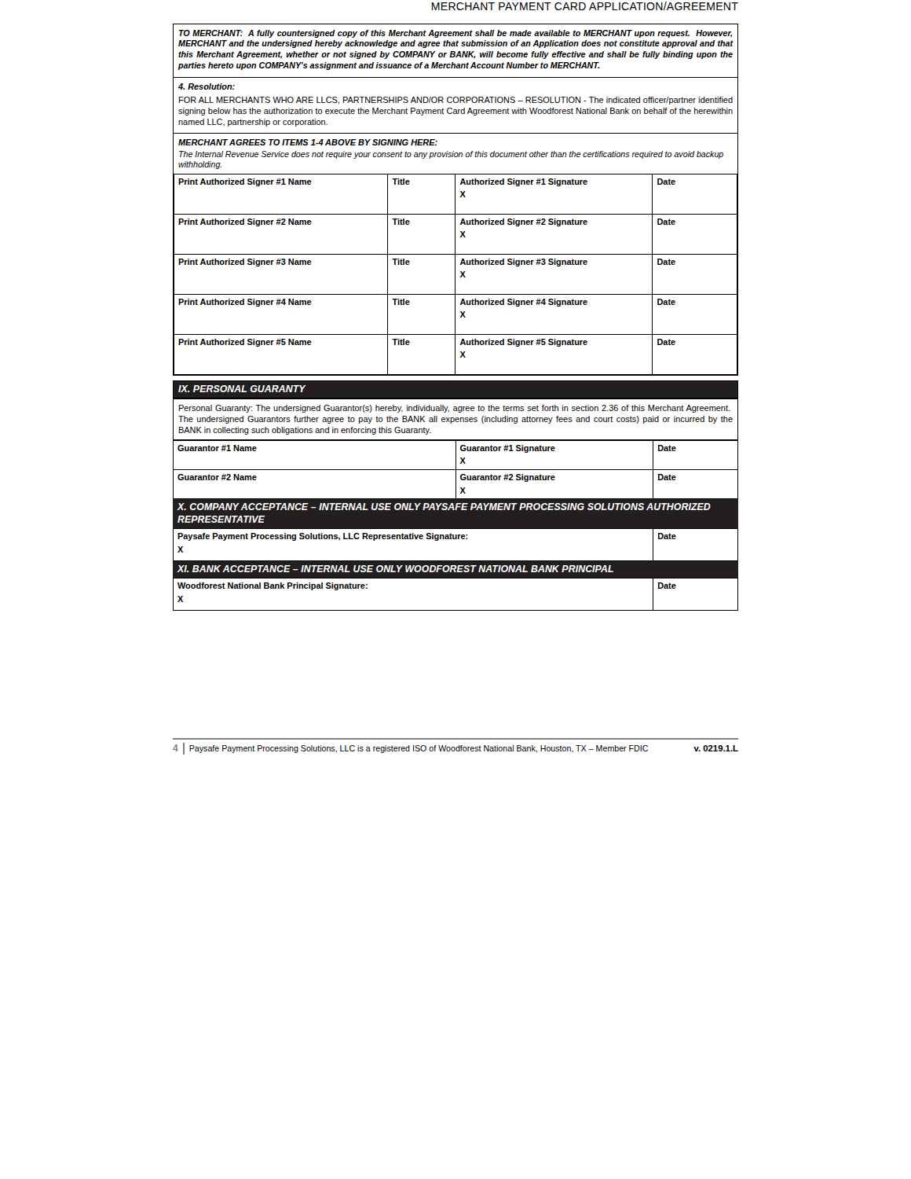MERCHANT PAYMENT CARD APPLICATION/AGREEMENT
| TO MERCHANT: A fully countersigned copy of this Merchant Agreement shall be made available to MERCHANT upon request. However, MERCHANT and the undersigned hereby acknowledge and agree that submission of an Application does not constitute approval and that this Merchant Agreement, whether or not signed by COMPANY or BANK, will become fully effective and shall be fully binding upon the parties hereto upon COMPANY's assignment and issuance of a Merchant Account Number to MERCHANT. |
| 4. Resolution: FOR ALL MERCHANTS WHO ARE LLCS, PARTNERSHIPS AND/OR CORPORATIONS – RESOLUTION - The indicated officer/partner identified signing below has the authorization to execute the Merchant Payment Card Agreement with Woodforest National Bank on behalf of the herewithin named LLC, partnership or corporation. |
| MERCHANT AGREES TO ITEMS 1-4 ABOVE BY SIGNING HERE: The Internal Revenue Service does not require your consent to any provision of this document other than the certifications required to avoid backup withholding. / Print Authorized Signer #1 Name / Title / Authorized Signer #1 Signature X / Date / / Print Authorized Signer #2 Name / Title / Authorized Signer #2 Signature X / Date / / Print Authorized Signer #3 Name / Title / Authorized Signer #3 Signature X / Date / / Print Authorized Signer #4 Name / Title / Authorized Signer #4 Signature X / Date / / Print Authorized Signer #5 Name / Title / Authorized Signer #5 Signature X / Date / |
| IX. PERSONAL GUARANTY |
| Personal Guaranty: The undersigned Guarantor(s) hereby, individually, agree to the terms set forth in section 2.36 of this Merchant Agreement. The undersigned Guarantors further agree to pay to the BANK all expenses (including attorney fees and court costs) paid or incurred by the BANK in collecting such obligations and in enforcing this Guaranty. |
| Guarantor #1 Name | Guarantor #1 Signature X | Date |
| Guarantor #2 Name | Guarantor #2 Signature X | Date |
X. COMPANY ACCEPTANCE – INTERNAL USE ONLY PAYSAFE PAYMENT PROCESSING SOLUTIONS AUTHORIZED REPRESENTATIVE
| Paysafe Payment Processing Solutions, LLC Representative Signature: X | Date |
XI. BANK ACCEPTANCE – INTERNAL USE ONLY WOODFOREST NATIONAL BANK PRINCIPAL
| Woodforest National Bank Principal Signature: X | Date |
4 Paysafe Payment Processing Solutions, LLC is a registered ISO of Woodforest National Bank, Houston, TX – Member FDIC
v. 0219.1.L